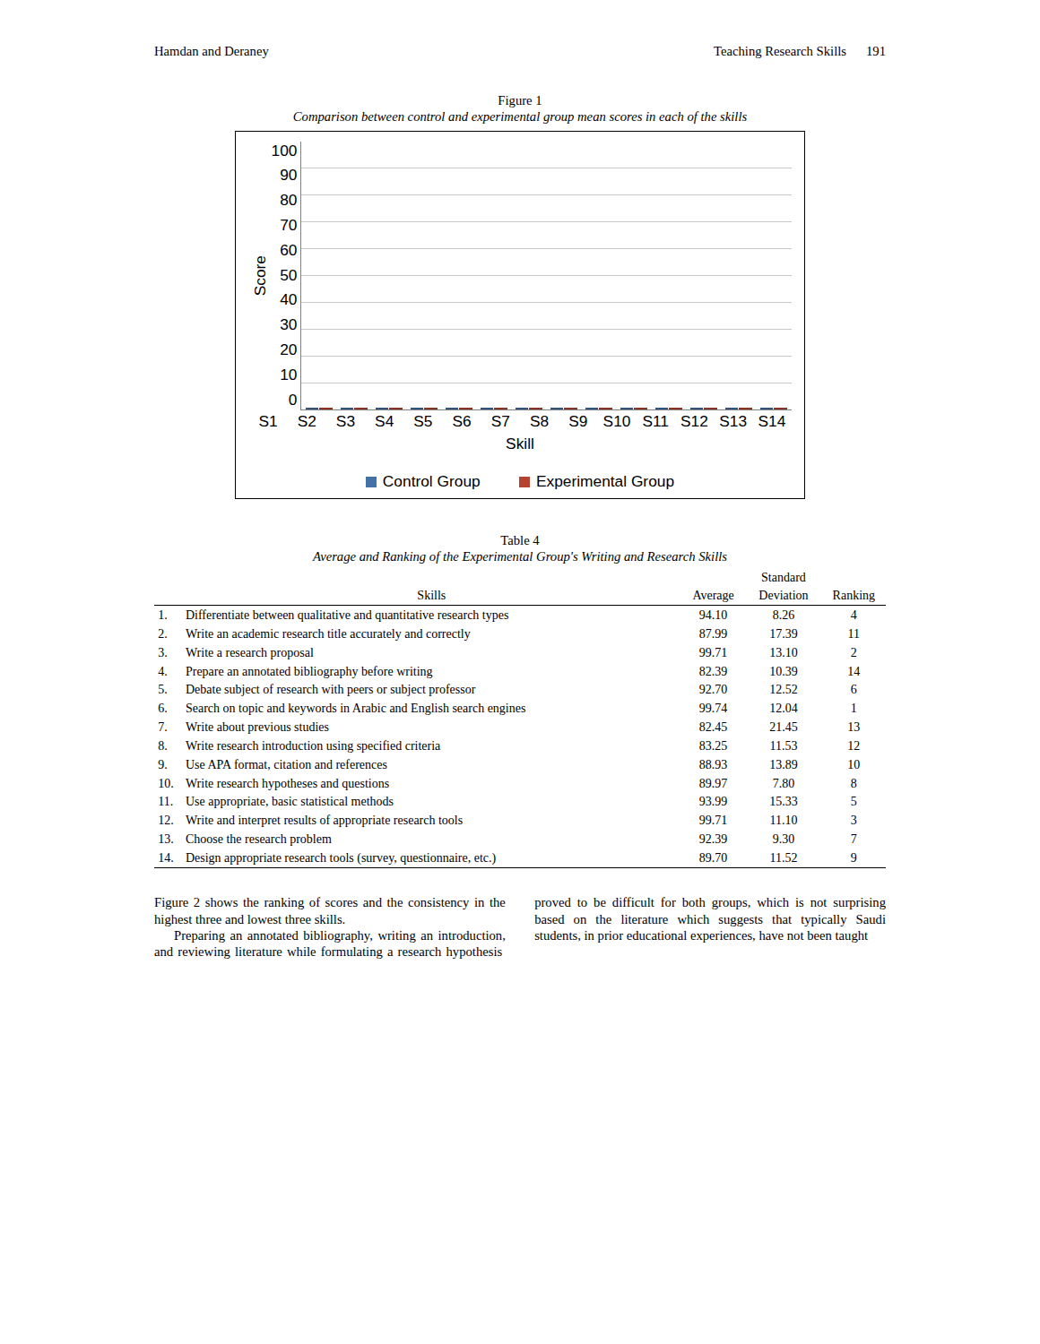Hamdan and Deraney
Teaching Research Skills191
Figure 1 Comparison between control and experimental group mean scores in each of the skills
Score
100 90 80 70 60 50 40 30 20 10 0
S1 S2 S3 S4 S5 S6 S7 S8 S9 S10 S11 S12 S13 S14
Skill
Control Group
Experimental Group
Table 4 Average and Ranking of the Experimental Group's Writing and Research Skills
| | | | Standard | |
| --- | --- | --- | --- | --- |
| | Skills | Average | Deviation | Ranking |
| 1. | Differentiate between qualitative and quantitative research types | 94.10 | 8.26 | 4 |
| 2. | Write an academic research title accurately and correctly | 87.99 | 17.39 | 11 |
| 3. | Write a research proposal | 99.71 | 13.10 | 2 |
| 4. | Prepare an annotated bibliography before writing | 82.39 | 10.39 | 14 |
| 5. | Debate subject of research with peers or subject professor | 92.70 | 12.52 | 6 |
| 6. | Search on topic and keywords in Arabic and English search engines | 99.74 | 12.04 | 1 |
| 7. | Write about previous studies | 82.45 | 21.45 | 13 |
| 8. | Write research introduction using specified criteria | 83.25 | 11.53 | 12 |
| 9. | Use APA format, citation and references | 88.93 | 13.89 | 10 |
| 10. | Write research hypotheses and questions | 89.97 | 7.80 | 8 |
| 11. | Use appropriate, basic statistical methods | 93.99 | 15.33 | 5 |
| 12. | Write and interpret results of appropriate research tools | 99.71 | 11.10 | 3 |
| 13. | Choose the research problem | 92.39 | 9.30 | 7 |
| 14. | Design appropriate research tools (survey, questionnaire, etc.) | 89.70 | 11.52 | 9 |
Figure 2 shows the ranking of scores and the consistency in the highest three and lowest three skills.
Preparing an annotated bibliography, writing an introduction, and reviewing literature while formulating a research hypothesis proved to be difficult for both groups, which is not surprising based on the literature which suggests that typically Saudi students, in prior educational experiences, have not been taught